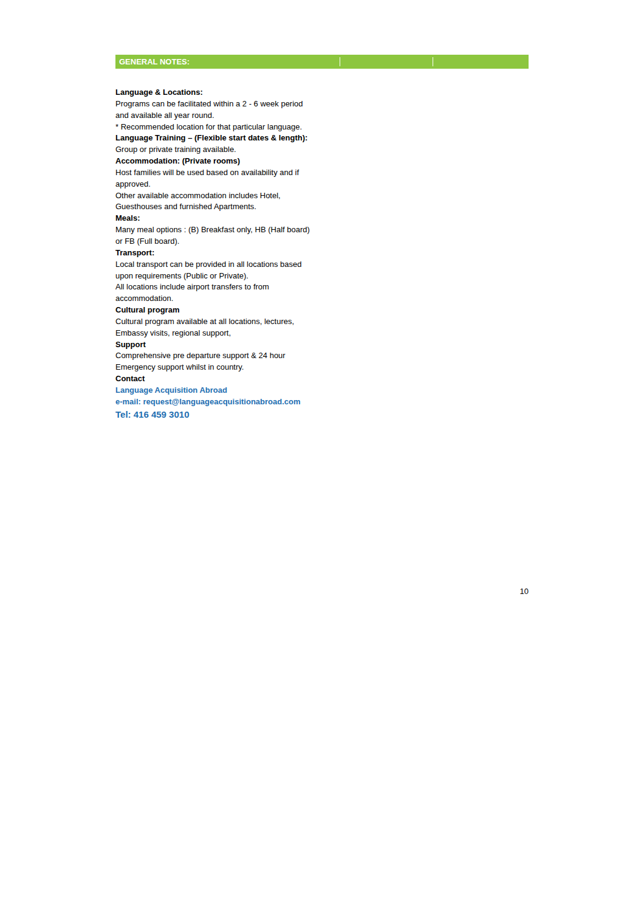GENERAL NOTES:
Language & Locations:
Programs can be facilitated within a 2 - 6 week period
and available all year round.
* Recommended location for that particular language.
Language Training – (Flexible start dates & length):
Group or private training available.
Accommodation: (Private rooms)
Host families will be used based on availability and if
approved.
Other available accommodation includes Hotel,
Guesthouses and furnished Apartments.
Meals:
Many meal options : (B) Breakfast only, HB (Half board)
or FB (Full board).
Transport:
Local transport can be provided in all locations based
upon requirements (Public or Private).
All locations include airport transfers to from
accommodation.
Cultural program
Cultural program available at all locations, lectures,
Embassy visits, regional support,
Support
Comprehensive pre departure support & 24 hour
Emergency support whilst in country.
Contact
Language Acquisition Abroad
e-mail: request@languageacquisitionabroad.com
Tel: 416 459 3010
10